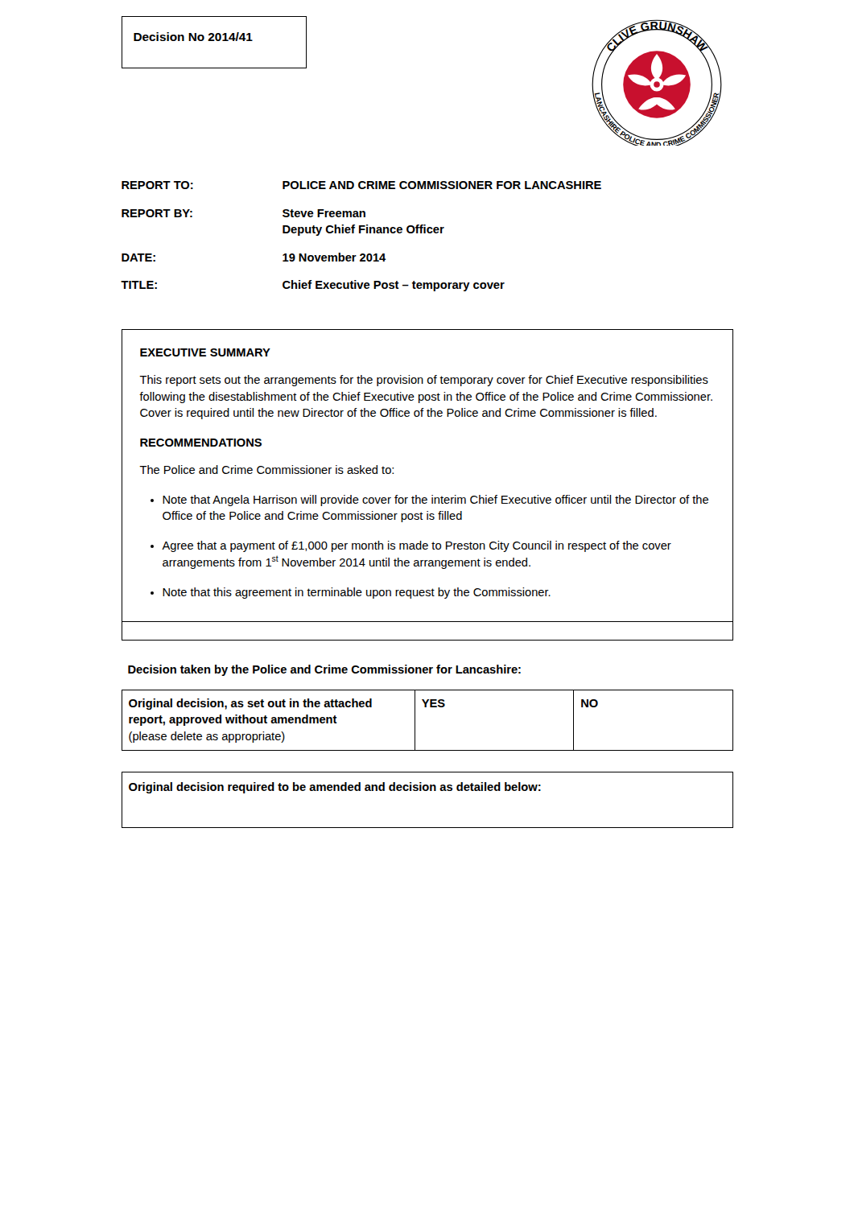Decision No 2014/41
CLIVE GRUNSHAW LANCASHIRE POLICE AND CRIME COMMISSIONER
| REPORT TO: | POLICE AND CRIME COMMISSIONER FOR LANCASHIRE |
| REPORT BY: | Steve Freeman Deputy Chief Finance Officer |
| DATE: | 19 November 2014 |
| TITLE: | Chief Executive Post – temporary cover |
EXECUTIVE SUMMARY
This report sets out the arrangements for the provision of temporary cover for Chief Executive responsibilities following the disestablishment of the Chief Executive post in the Office of the Police and Crime Commissioner. Cover is required until the new Director of the Office of the Police and Crime Commissioner is filled.
RECOMMENDATIONS
The Police and Crime Commissioner is asked to:
Note that Angela Harrison will provide cover for the interim Chief Executive officer until the Director of the Office of the Police and Crime Commissioner post is filled
Agree that a payment of £1,000 per month is made to Preston City Council in respect of the cover arrangements from 1st November 2014 until the arrangement is ended.
Note that this agreement in terminable upon request by the Commissioner.
Decision taken by the Police and Crime Commissioner for Lancashire:
| Original decision, as set out in the attached report, approved without amendment (please delete as appropriate) | YES | NO |
| Original decision required to be amended and decision as detailed below: |